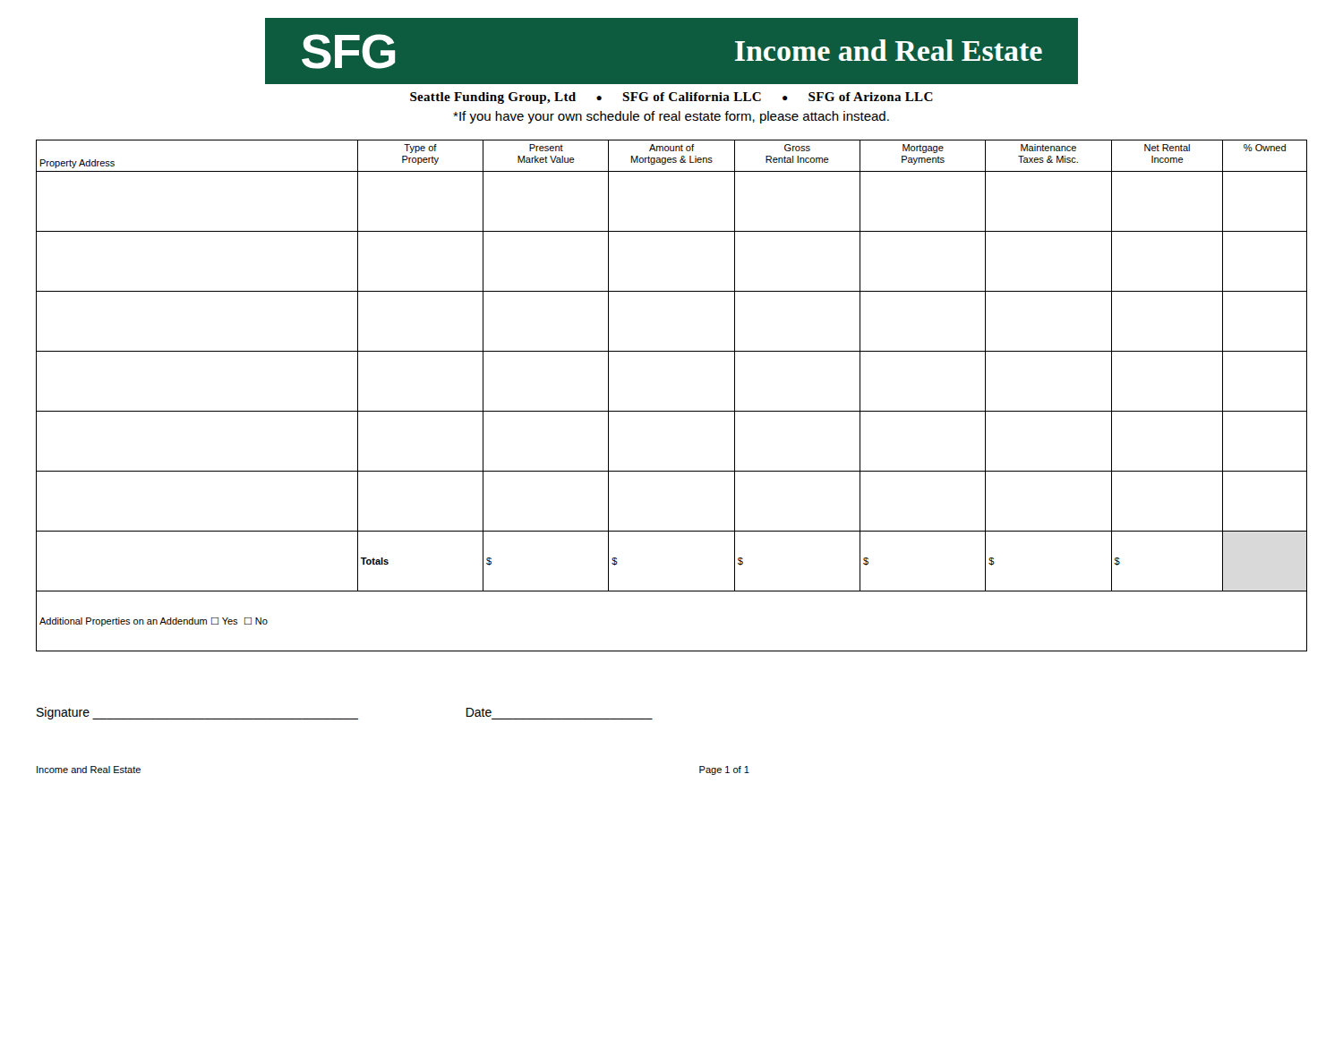SFG
Income and Real Estate
Seattle Funding Group, Ltd ● SFG of California LLC ● SFG of Arizona LLC
*If you have your own schedule of real estate form, please attach instead.
| Property Address | Type of Property | Present Market Value | Amount of Mortgages & Liens | Gross Rental Income | Mortgage Payments | Maintenance Taxes & Misc. | Net Rental Income | % Owned |
| --- | --- | --- | --- | --- | --- | --- | --- | --- |
| | Totals | $ | $ | $ | $ | $ | $ | |
| Additional Properties on an Addendum ☐ Yes ☐ No |
Signature ______________________________________
Date_______________________
Income and Real Estate
Page 1 of 1